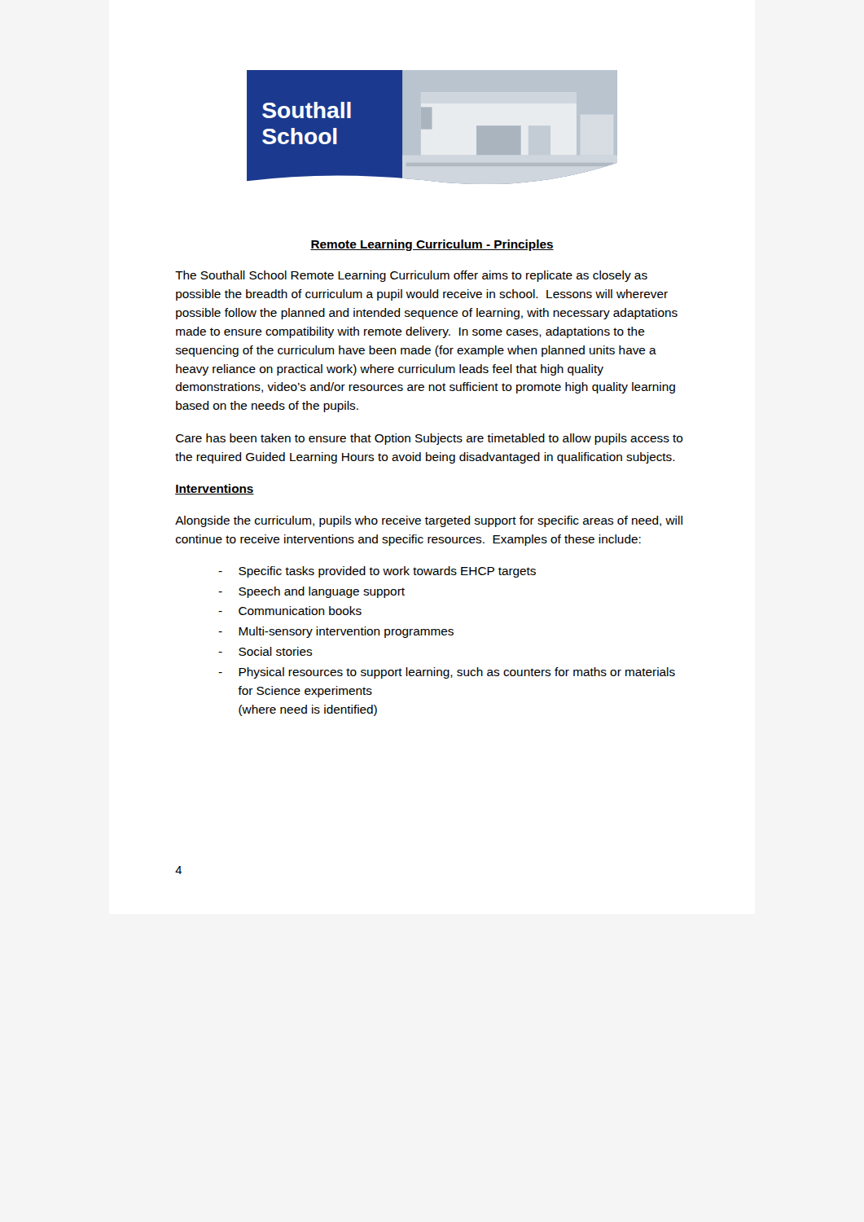Remote Learning Curriculum - Principles
The Southall School Remote Learning Curriculum offer aims to replicate as closely as possible the breadth of curriculum a pupil would receive in school. Lessons will wherever possible follow the planned and intended sequence of learning, with necessary adaptations made to ensure compatibility with remote delivery. In some cases, adaptations to the sequencing of the curriculum have been made (for example when planned units have a heavy reliance on practical work) where curriculum leads feel that high quality demonstrations, video’s and/or resources are not sufficient to promote high quality learning based on the needs of the pupils.
Care has been taken to ensure that Option Subjects are timetabled to allow pupils access to the required Guided Learning Hours to avoid being disadvantaged in qualification subjects.
Interventions
Alongside the curriculum, pupils who receive targeted support for specific areas of need, will continue to receive interventions and specific resources. Examples of these include:
Specific tasks provided to work towards EHCP targets
Speech and language support
Communication books
Multi-sensory intervention programmes
Social stories
Physical resources to support learning, such as counters for maths or materials for Science experiments (where need is identified)
4